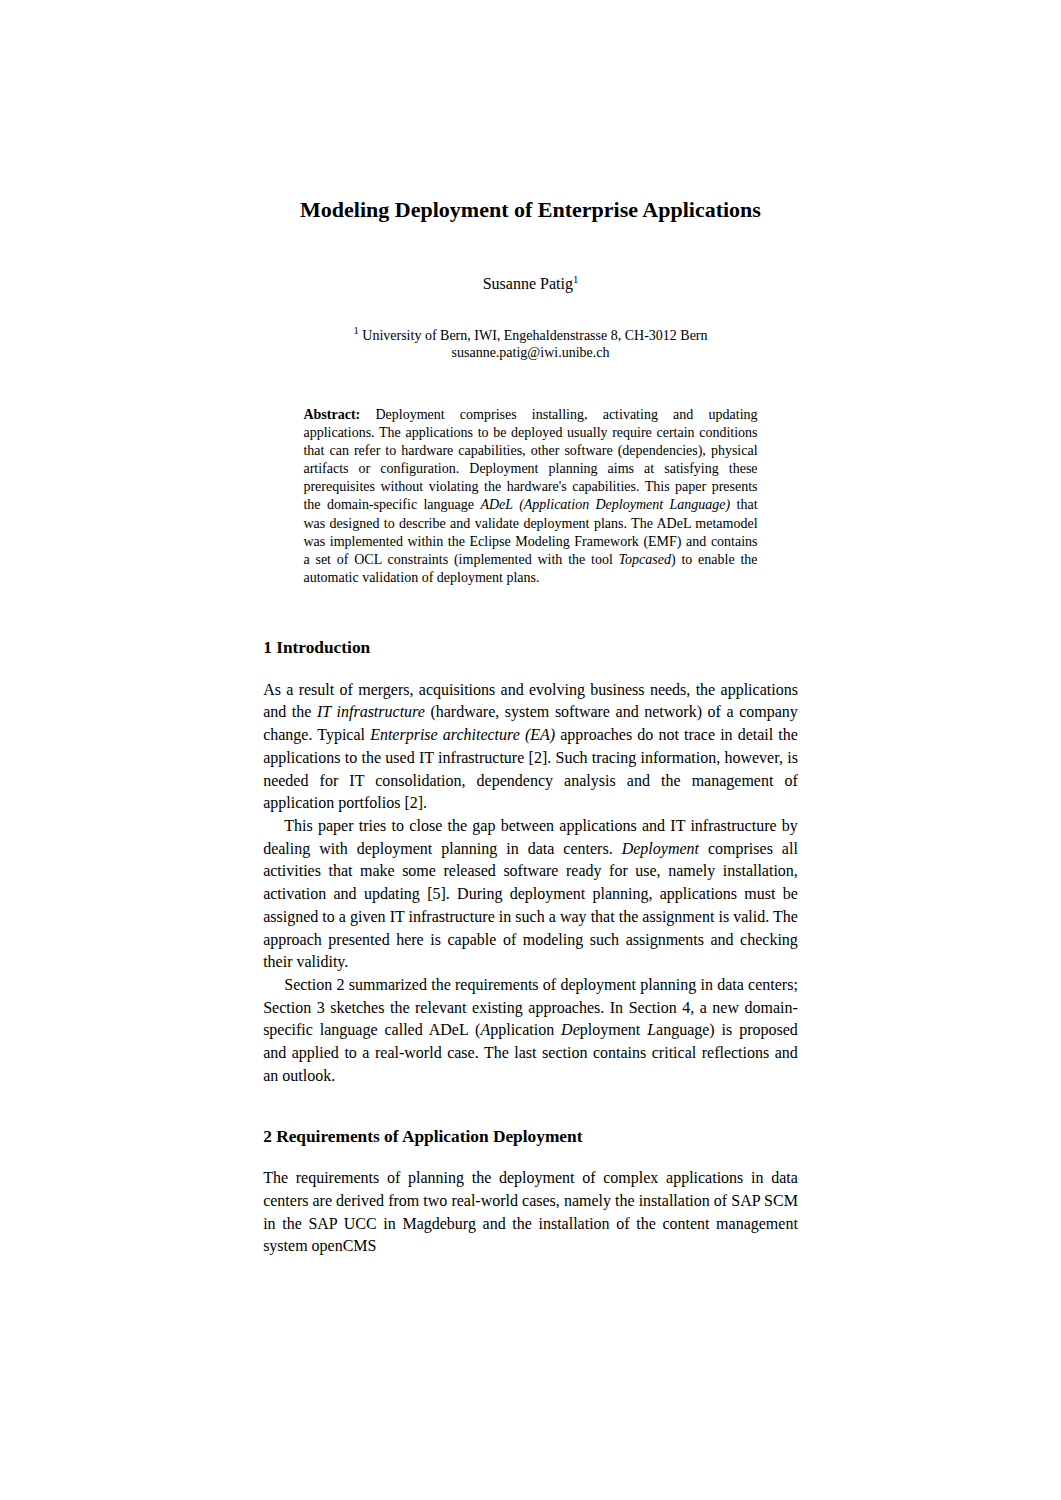Modeling Deployment of Enterprise Applications
Susanne Patig1
1 University of Bern, IWI, Engehaldenstrasse 8, CH-3012 Bern
susanne.patig@iwi.unibe.ch
Abstract: Deployment comprises installing, activating and updating applications. The applications to be deployed usually require certain conditions that can refer to hardware capabilities, other software (dependencies), physical artifacts or configuration. Deployment planning aims at satisfying these prerequisites without violating the hardware's capabilities. This paper presents the domain-specific language ADeL (Application Deployment Language) that was designed to describe and validate deployment plans. The ADeL metamodel was implemented within the Eclipse Modeling Framework (EMF) and contains a set of OCL constraints (implemented with the tool Topcased) to enable the automatic validation of deployment plans.
1 Introduction
As a result of mergers, acquisitions and evolving business needs, the applications and the IT infrastructure (hardware, system software and network) of a company change. Typical Enterprise architecture (EA) approaches do not trace in detail the applications to the used IT infrastructure [2]. Such tracing information, however, is needed for IT consolidation, dependency analysis and the management of application portfolios [2].
This paper tries to close the gap between applications and IT infrastructure by dealing with deployment planning in data centers. Deployment comprises all activities that make some released software ready for use, namely installation, activation and updating [5]. During deployment planning, applications must be assigned to a given IT infrastructure in such a way that the assignment is valid. The approach presented here is capable of modeling such assignments and checking their validity.
Section 2 summarized the requirements of deployment planning in data centers; Section 3 sketches the relevant existing approaches. In Section 4, a new domain-specific language called ADeL (Application Deployment Language) is proposed and applied to a real-world case. The last section contains critical reflections and an outlook.
2 Requirements of Application Deployment
The requirements of planning the deployment of complex applications in data centers are derived from two real-world cases, namely the installation of SAP SCM in the SAP UCC in Magdeburg and the installation of the content management system openCMS